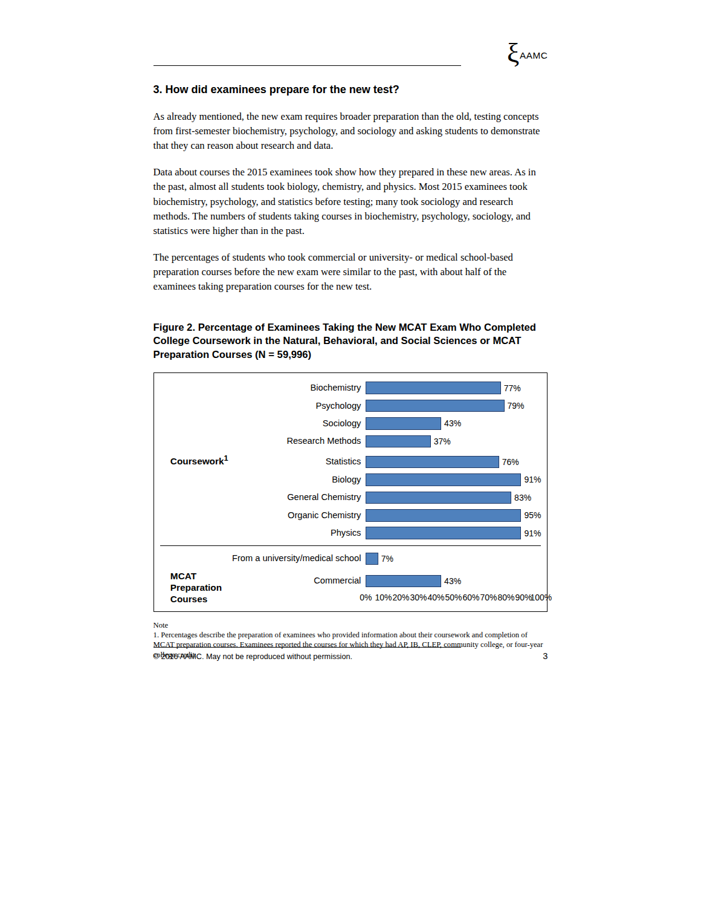ξ AAMC
3. How did examinees prepare for the new test?
As already mentioned, the new exam requires broader preparation than the old, testing concepts from first-semester biochemistry, psychology, and sociology and asking students to demonstrate that they can reason about research and data.
Data about courses the 2015 examinees took show how they prepared in these new areas. As in the past, almost all students took biology, chemistry, and physics. Most 2015 examinees took biochemistry, psychology, and statistics before testing; many took sociology and research methods. The numbers of students taking courses in biochemistry, psychology, sociology, and statistics were higher than in the past.
The percentages of students who took commercial or university- or medical school-based preparation courses before the new exam were similar to the past, with about half of the examinees taking preparation courses for the new test.
Figure 2. Percentage of Examinees Taking the New MCAT Exam Who Completed College Coursework in the Natural, Behavioral, and Social Sciences or MCAT Preparation Courses (N = 59,996)
Biochemistry
77%
Psychology
79%
Sociology
43%
Research Methods
37%
Coursework1
Statistics
76%
Biology
91%
General Chemistry
83%
Organic Chemistry
95%
Physics
91%
From a university/medical school
7%
MCAT
Preparation
Courses
Commercial
43%
0% 10% 20% 30% 40% 50% 60% 70% 80% 90% 100%
Note 1. Percentages describe the preparation of examinees who provided information about their coursework and completion of MCAT preparation courses. Examinees reported the courses for which they had AP, IB, CLEP, community college, or four-year college credit.
© 2016 AAMC. May not be reproduced without permission. 3